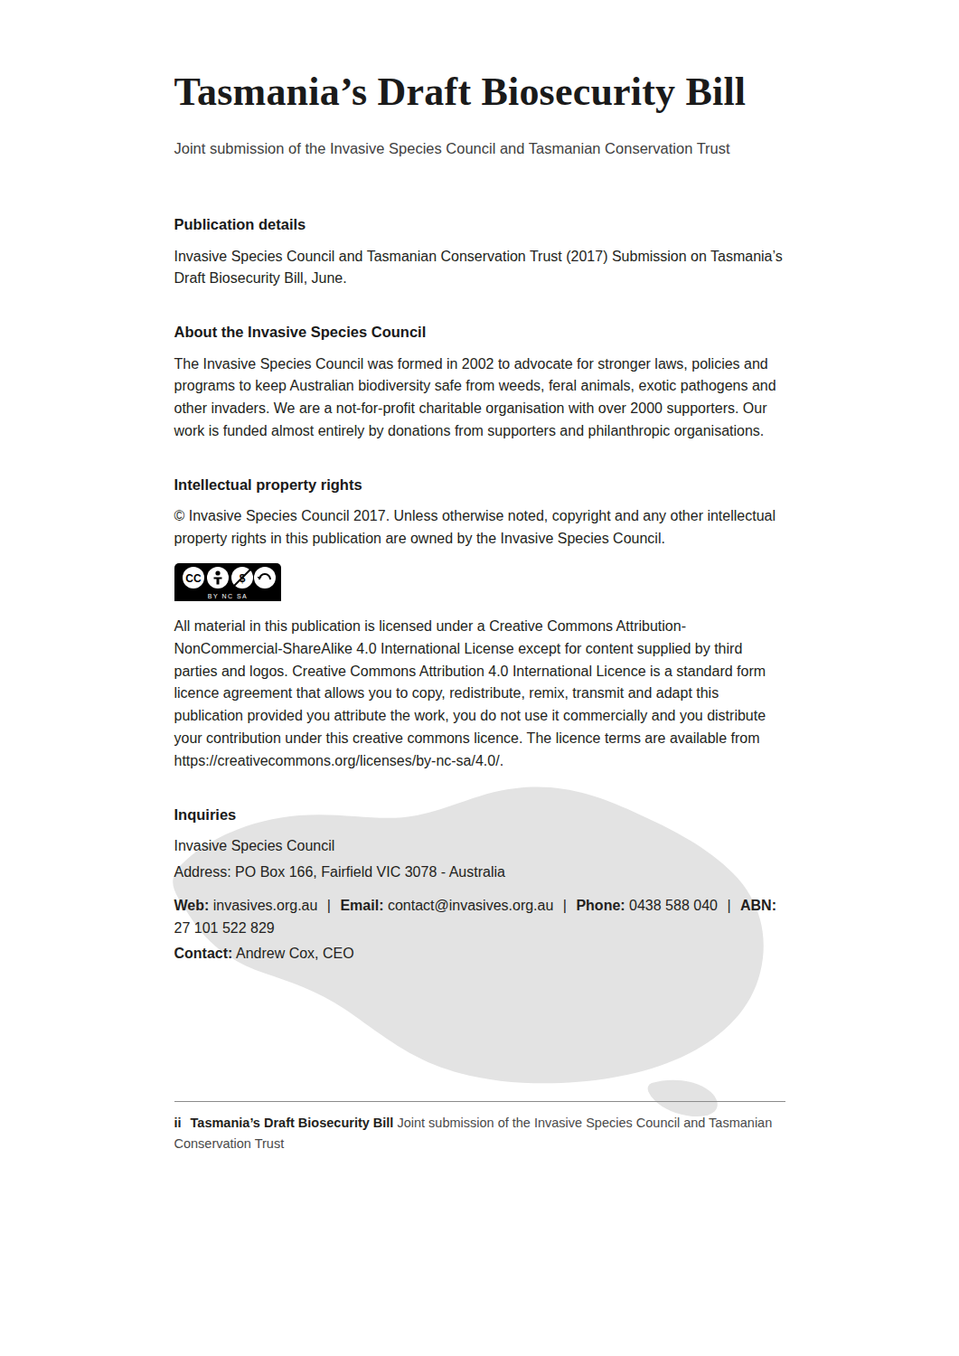Tasmania’s Draft Biosecurity Bill
Joint submission of the Invasive Species Council and Tasmanian Conservation Trust
Publication details
Invasive Species Council and Tasmanian Conservation Trust (2017) Submission on Tasmania’s Draft Biosecurity Bill, June.
About the Invasive Species Council
The Invasive Species Council was formed in 2002 to advocate for stronger laws, policies and programs to keep Australian biodiversity safe from weeds, feral animals, exotic pathogens and other invaders. We are a not-for-profit charitable organisation with over 2000 supporters. Our work is funded almost entirely by donations from supporters and philanthropic organisations.
Intellectual property rights
© Invasive Species Council 2017. Unless otherwise noted, copyright and any other intellectual property rights in this publication are owned by the Invasive Species Council.
CC $ BY NC SA
All material in this publication is licensed under a Creative Commons Attribution-NonCommercial-ShareAlike 4.0 International License except for content supplied by third parties and logos. Creative Commons Attribution 4.0 International Licence is a standard form licence agreement that allows you to copy, redistribute, remix, transmit and adapt this publication provided you attribute the work, you do not use it commercially and you distribute your contribution under this creative commons licence. The licence terms are available from https://creativecommons.org/licenses/by-nc-sa/4.0/.
Inquiries
Invasive Species Council
Address: PO Box 166, Fairfield VIC 3078 - Australia
Web: invasives.org.au | Email: contact@invasives.org.au | Phone: 0438 588 040 | ABN: 27 101 522 829
Contact: Andrew Cox, CEO
ii Tasmania’s Draft Biosecurity Bill Joint submission of the Invasive Species Council and Tasmanian Conservation Trust